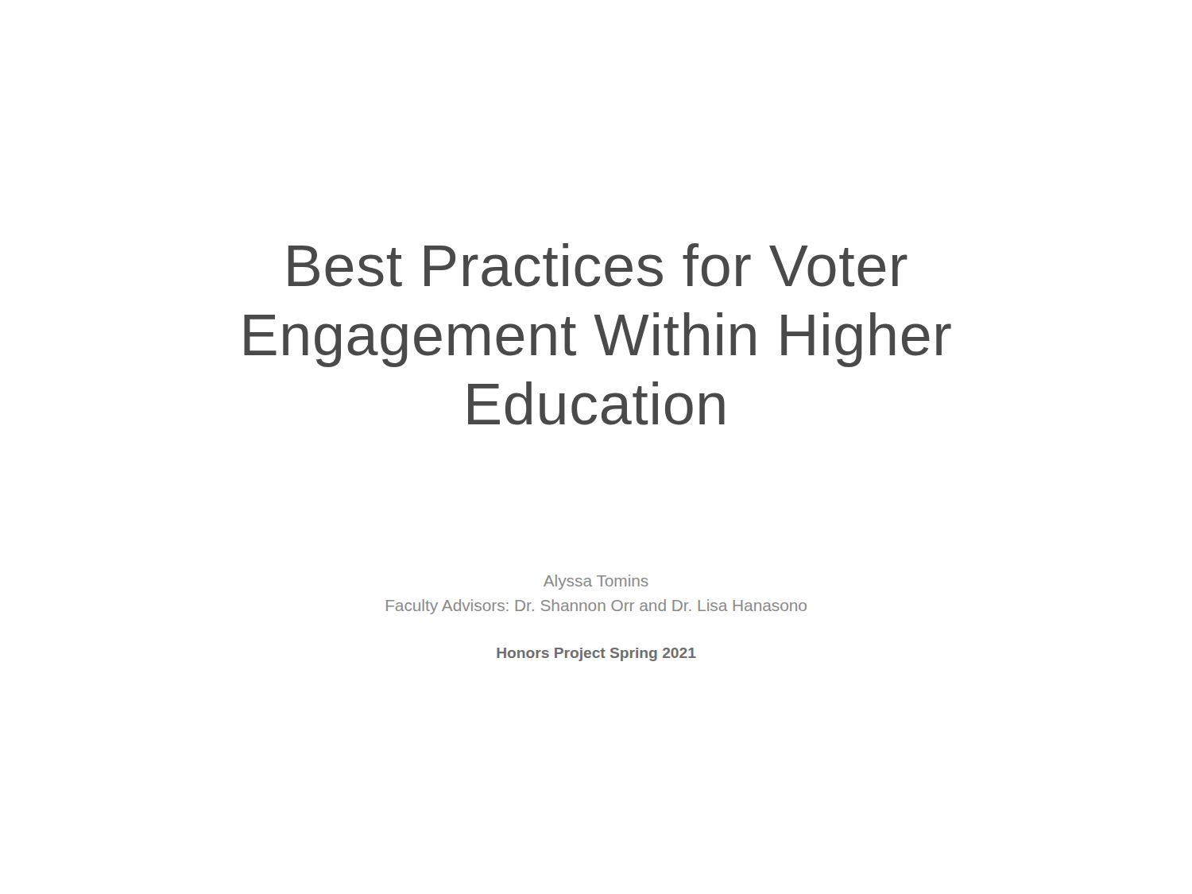Best Practices for Voter Engagement Within Higher Education
Alyssa Tomins Faculty Advisors: Dr. Shannon Orr and Dr. Lisa Hanasono
Honors Project Spring 2021